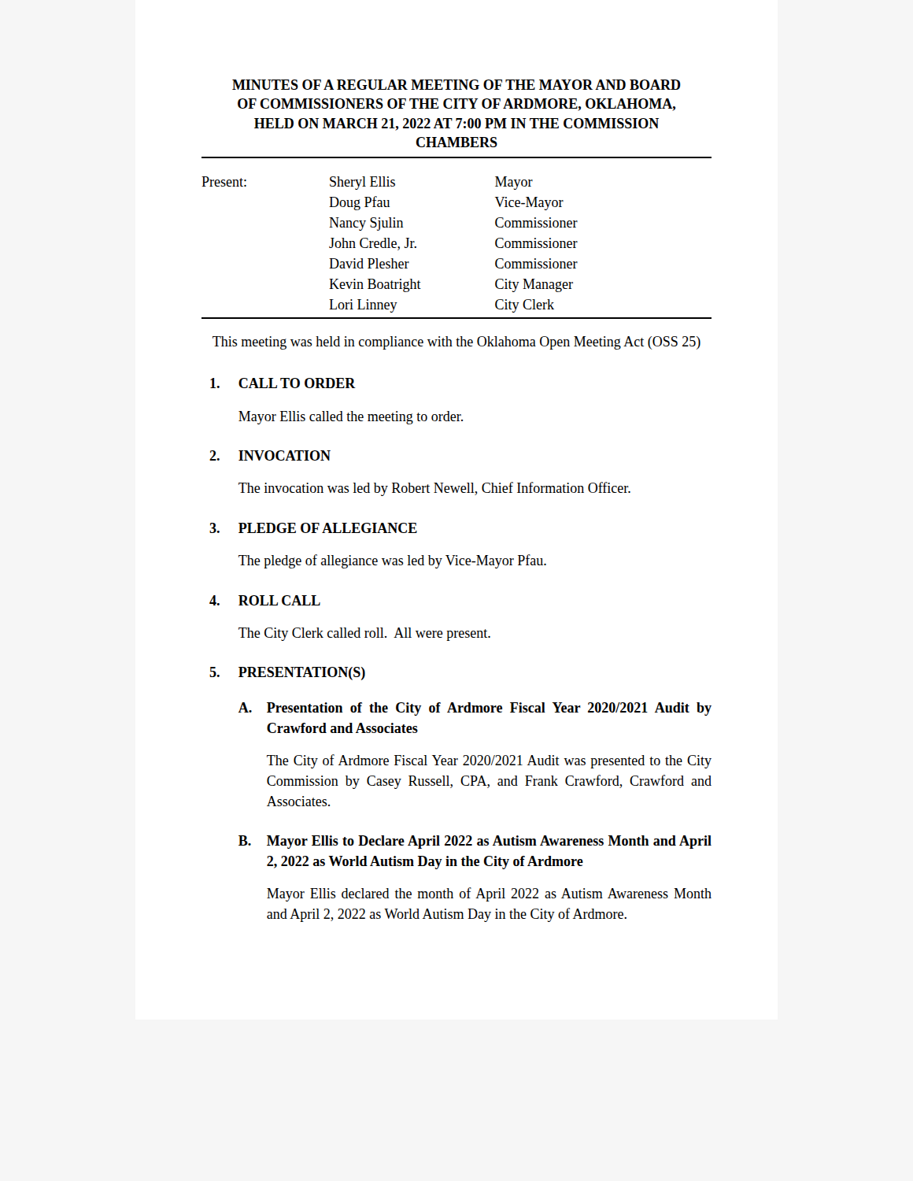Minutes of a Regular Meeting of the Mayor and Board of Commissioners of the City of Ardmore, Oklahoma, held on March 21, 2022 at 7:00 PM in the Commission Chambers
| Present: | Sheryl Ellis | Mayor |
| | Doug Pfau | Vice-Mayor |
| | Nancy Sjulin | Commissioner |
| | John Credle, Jr. | Commissioner |
| | David Plesher | Commissioner |
| | Kevin Boatright | City Manager |
| | Lori Linney | City Clerk |
This meeting was held in compliance with the Oklahoma Open Meeting Act (OSS 25)
1. Call to Order
Mayor Ellis called the meeting to order.
2. Invocation
The invocation was led by Robert Newell, Chief Information Officer.
3. Pledge of Allegiance
The pledge of allegiance was led by Vice-Mayor Pfau.
4. Roll Call
The City Clerk called roll. All were present.
5. Presentation(s)
A. Presentation of the City of Ardmore Fiscal Year 2020/2021 Audit by Crawford and Associates
The City of Ardmore Fiscal Year 2020/2021 Audit was presented to the City Commission by Casey Russell, CPA, and Frank Crawford, Crawford and Associates.
B. Mayor Ellis to Declare April 2022 as Autism Awareness Month and April 2, 2022 as World Autism Day in the City of Ardmore
Mayor Ellis declared the month of April 2022 as Autism Awareness Month and April 2, 2022 as World Autism Day in the City of Ardmore.